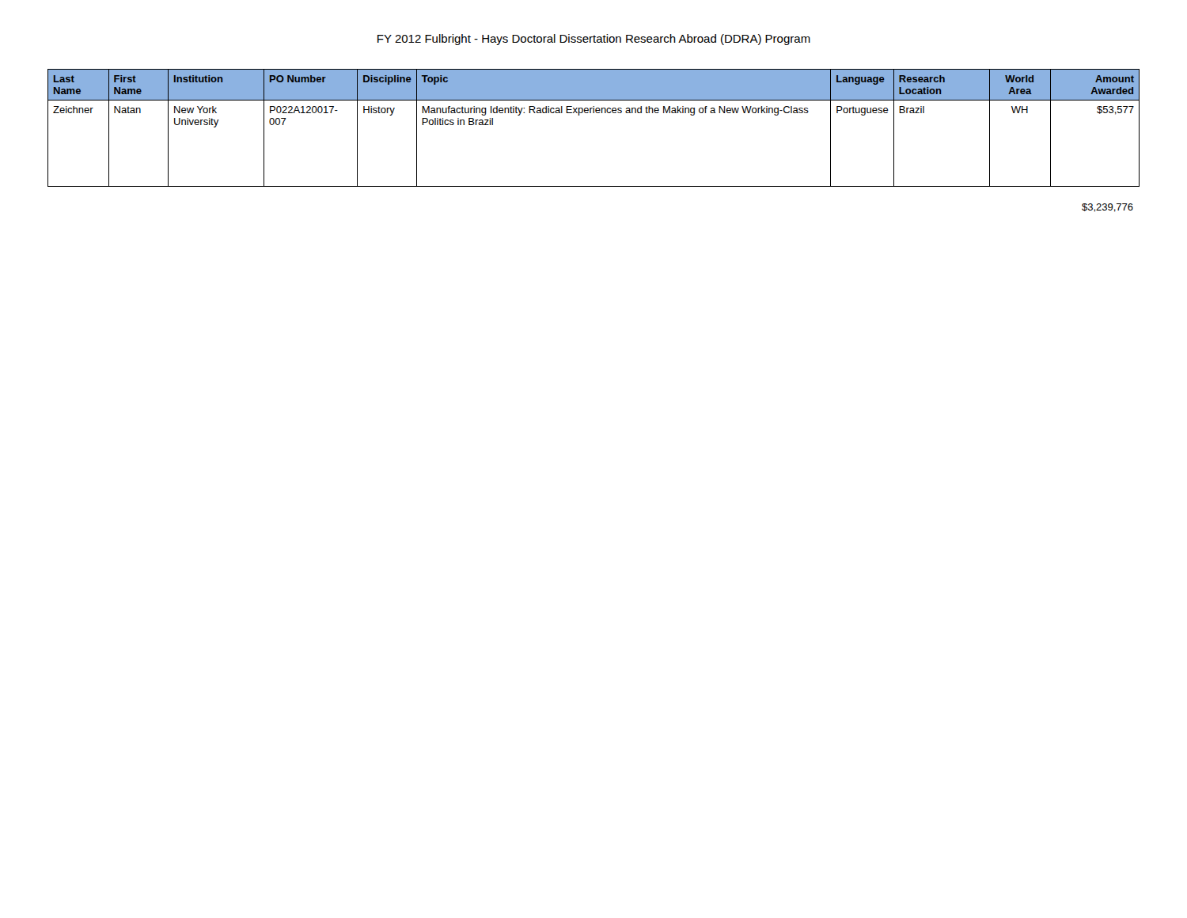FY 2012 Fulbright - Hays Doctoral Dissertation Research Abroad (DDRA) Program
| Last Name | First Name | Institution | PO Number | Discipline | Topic | Language | Research Location | World Area | Amount Awarded |
| --- | --- | --- | --- | --- | --- | --- | --- | --- | --- |
| Zeichner | Natan | New York University | P022A120017-007 | History | Manufacturing Identity: Radical Experiences and the Making of a New Working-Class Politics in Brazil | Portuguese | Brazil | WH | $53,577 |
$3,239,776